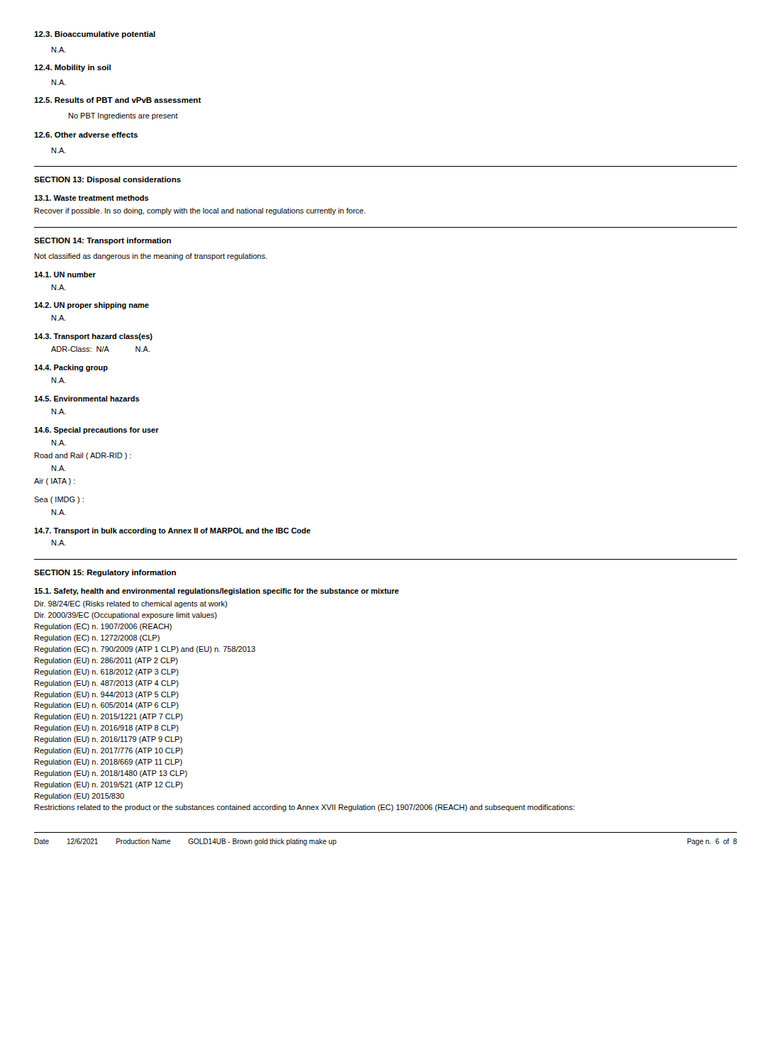12.3. Bioaccumulative potential
N.A.
12.4. Mobility in soil
N.A.
12.5. Results of PBT and vPvB assessment
No PBT Ingredients are present
12.6. Other adverse effects
N.A.
SECTION 13: Disposal considerations
13.1. Waste treatment methods
Recover if possible. In so doing, comply with the local and national regulations currently in force.
SECTION 14: Transport information
Not classified as dangerous in the meaning of transport regulations.
14.1. UN number
N.A.
14.2. UN proper shipping name
N.A.
14.3. Transport hazard class(es)
ADR-Class: N/A N.A.
14.4. Packing group
N.A.
14.5. Environmental hazards
N.A.
14.6. Special precautions for user
N.A.
Road and Rail ( ADR-RID ) :
N.A.
Air ( IATA ) :
Sea ( IMDG ) :
N.A.
14.7. Transport in bulk according to Annex II of MARPOL and the IBC Code
N.A.
SECTION 15: Regulatory information
15.1. Safety, health and environmental regulations/legislation specific for the substance or mixture
Dir. 98/24/EC (Risks related to chemical agents at work)
Dir. 2000/39/EC (Occupational exposure limit values)
Regulation (EC) n. 1907/2006 (REACH)
Regulation (EC) n. 1272/2008 (CLP)
Regulation (EC) n. 790/2009 (ATP 1 CLP) and (EU) n. 758/2013
Regulation (EU) n. 286/2011 (ATP 2 CLP)
Regulation (EU) n. 618/2012 (ATP 3 CLP)
Regulation (EU) n. 487/2013 (ATP 4 CLP)
Regulation (EU) n. 944/2013 (ATP 5 CLP)
Regulation (EU) n. 605/2014 (ATP 6 CLP)
Regulation (EU) n. 2015/1221 (ATP 7 CLP)
Regulation (EU) n. 2016/918 (ATP 8 CLP)
Regulation (EU) n. 2016/1179 (ATP 9 CLP)
Regulation (EU) n. 2017/776 (ATP 10 CLP)
Regulation (EU) n. 2018/669 (ATP 11 CLP)
Regulation (EU) n. 2018/1480 (ATP 13 CLP)
Regulation (EU) n. 2019/521 (ATP 12 CLP)
Regulation (EU) 2015/830
Restrictions related to the product or the substances contained according to Annex XVII Regulation (EC) 1907/2006 (REACH) and subsequent modifications:
Date 12/6/2021 Production Name GOLD14UB - Brown gold thick plating make up
Page n. 6 of 8